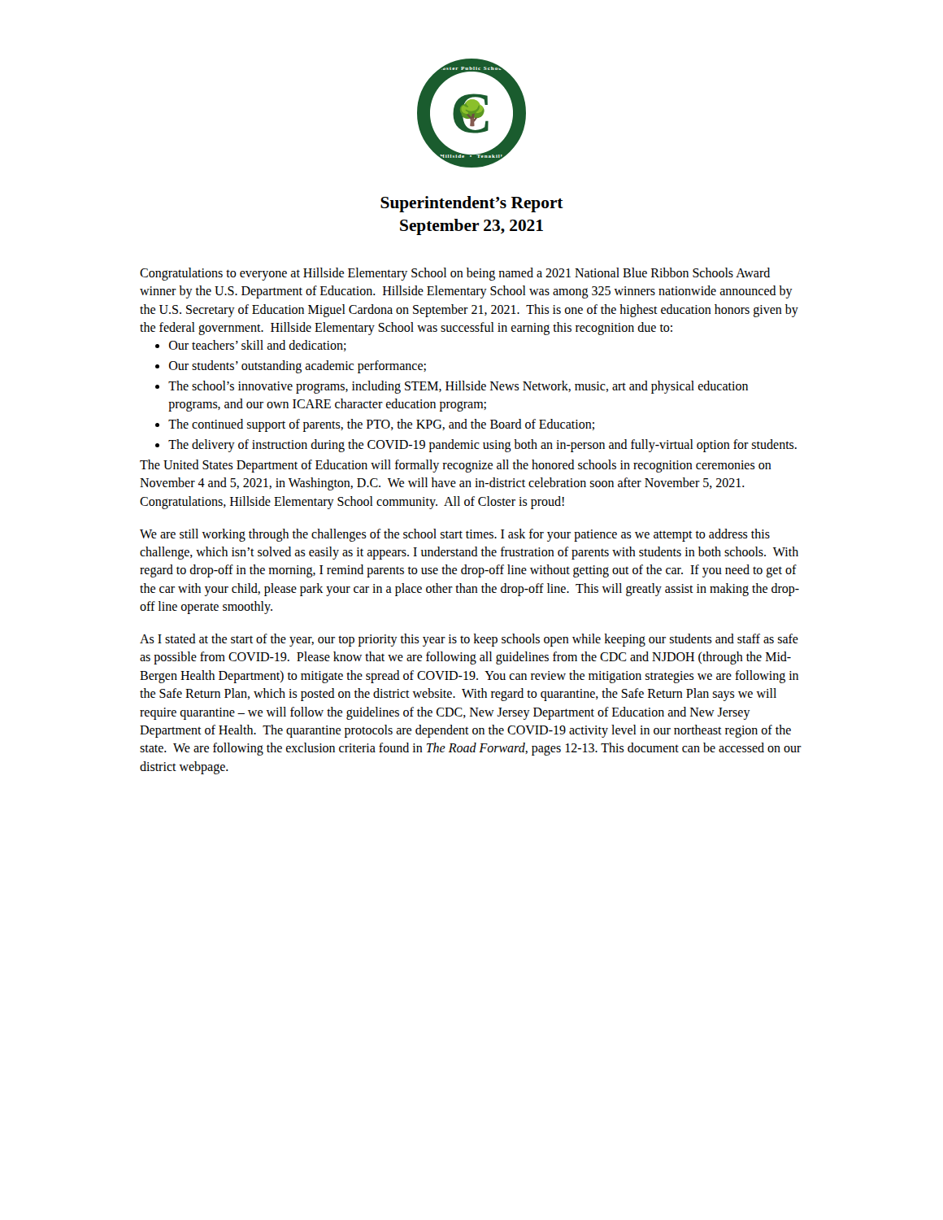Closter Public Schools
C🌳
Hillside • Tenakill
Superintendent’s Report September 23, 2021
Congratulations to everyone at Hillside Elementary School on being named a 2021 National Blue Ribbon Schools Award winner by the U.S. Department of Education. Hillside Elementary School was among 325 winners nationwide announced by the U.S. Secretary of Education Miguel Cardona on September 21, 2021. This is one of the highest education honors given by the federal government. Hillside Elementary School was successful in earning this recognition due to:
Our teachers’ skill and dedication;
Our students’ outstanding academic performance;
The school’s innovative programs, including STEM, Hillside News Network, music, art and physical education programs, and our own ICARE character education program;
The continued support of parents, the PTO, the KPG, and the Board of Education;
The delivery of instruction during the COVID-19 pandemic using both an in-person and fully-virtual option for students.
The United States Department of Education will formally recognize all the honored schools in recognition ceremonies on November 4 and 5, 2021, in Washington, D.C. We will have an in-district celebration soon after November 5, 2021. Congratulations, Hillside Elementary School community. All of Closter is proud!
We are still working through the challenges of the school start times. I ask for your patience as we attempt to address this challenge, which isn’t solved as easily as it appears. I understand the frustration of parents with students in both schools. With regard to drop-off in the morning, I remind parents to use the drop-off line without getting out of the car. If you need to get of the car with your child, please park your car in a place other than the drop-off line. This will greatly assist in making the drop-off line operate smoothly.
As I stated at the start of the year, our top priority this year is to keep schools open while keeping our students and staff as safe as possible from COVID-19. Please know that we are following all guidelines from the CDC and NJDOH (through the Mid-Bergen Health Department) to mitigate the spread of COVID-19. You can review the mitigation strategies we are following in the Safe Return Plan, which is posted on the district website. With regard to quarantine, the Safe Return Plan says we will require quarantine – we will follow the guidelines of the CDC, New Jersey Department of Education and New Jersey Department of Health. The quarantine protocols are dependent on the COVID-19 activity level in our northeast region of the state. We are following the exclusion criteria found in The Road Forward, pages 12-13. This document can be accessed on our district webpage.